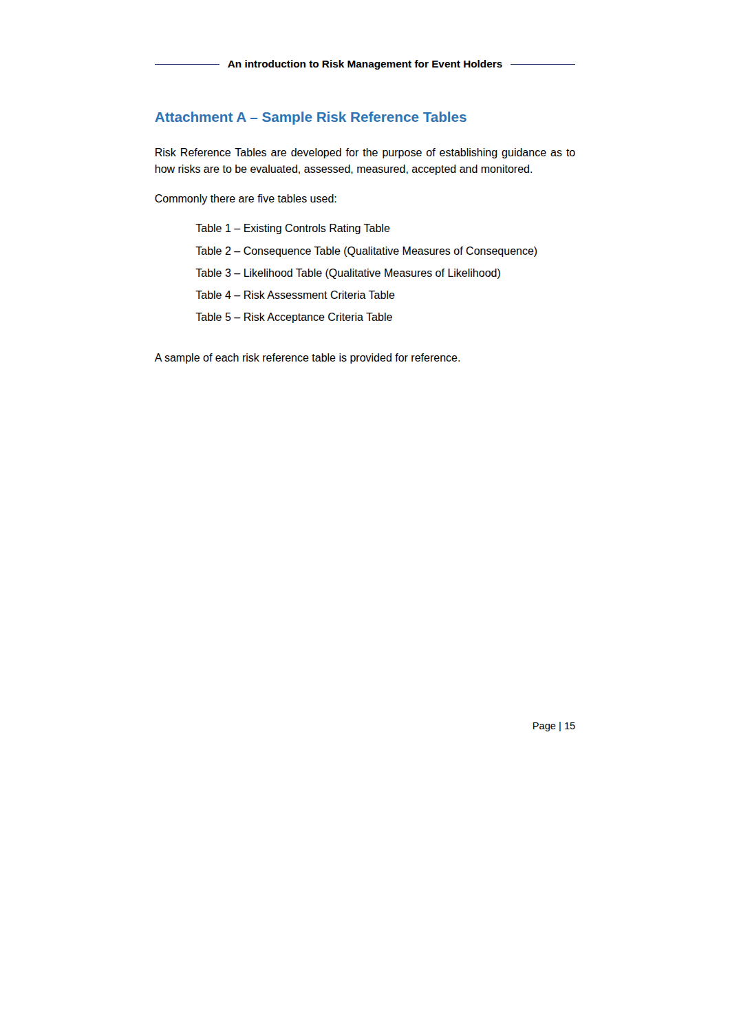An introduction to Risk Management for Event Holders
Attachment A – Sample Risk Reference Tables
Risk Reference Tables are developed for the purpose of establishing guidance as to how risks are to be evaluated, assessed, measured, accepted and monitored.
Commonly there are five tables used:
Table 1 – Existing Controls Rating Table
Table 2 – Consequence Table (Qualitative Measures of Consequence)
Table 3 – Likelihood Table (Qualitative Measures of Likelihood)
Table 4 – Risk Assessment Criteria Table
Table 5 – Risk Acceptance Criteria Table
A sample of each risk reference table is provided for reference.
Page | 15